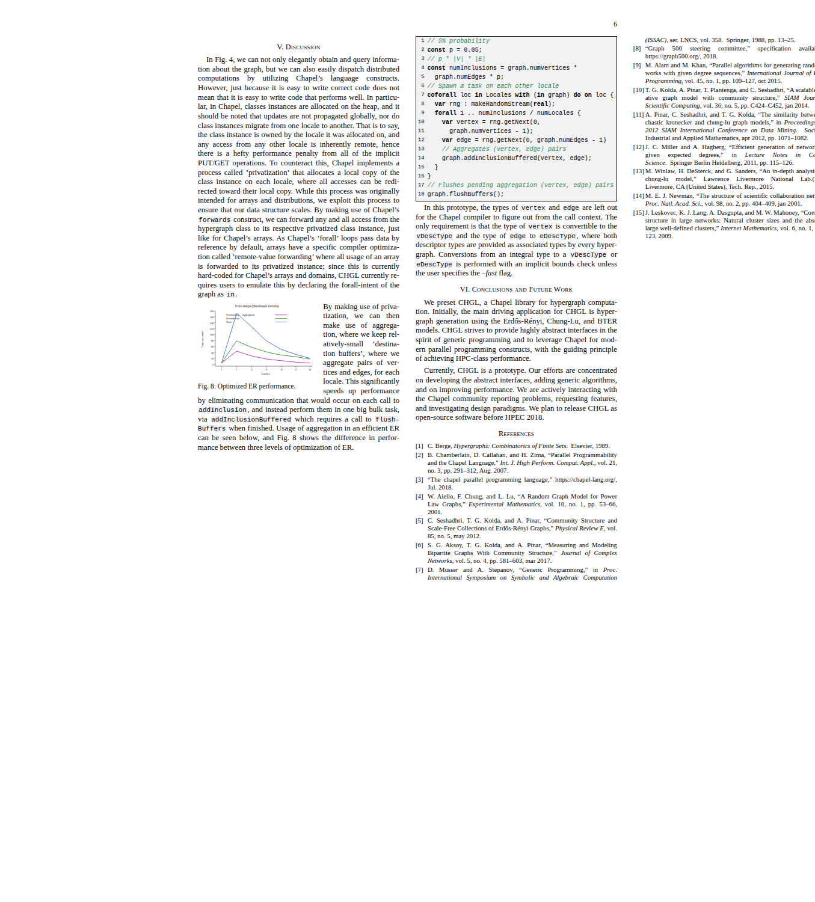6
V. Discussion
In Fig. 4, we can not only elegantly obtain and query information about the graph, but we can also easily dispatch distributed computations by utilizing Chapel’s language constructs. However, just because it is easy to write correct code does not mean that it is easy to write code that performs well. In particular, in Chapel, classes instances are allocated on the heap, and it should be noted that updates are not propagated globally, nor do class instances migrate from one locale to another. That is to say, the class instance is owned by the locale it was allocated on, and any access from any other locale is inherently remote, hence there is a hefty performance penalty from all of the implicit PUT/GET operations. To counteract this, Chapel implements a process called ’privatization’ that allocates a local copy of the class instance on each locale, where all accesses can be redirected toward their local copy. While this process was originally intended for arrays and distributions, we exploit this process to ensure that our data structure scales. By making use of Chapel’s forwards construct, we can forward any and all access from the hypergraph class to its respective privatized class instance, just like for Chapel’s arrays. As Chapel’s ’forall’ loops pass data by reference by default, arrays have a specific compiler optimization called ’remote-value forwarding’ where all usage of an array is forwarded to its privatized instance; since this is currently hard-coded for Chapel’s arrays and domains, CHGL currently requires users to emulate this by declaring the forall-intent of the graph as in.
Erdos Renyi (Distributed Variants) 180 160 140 120 100 80 60 40 20 0 Time (seconds) 1 2 4 8 16 32 64 Locales Privatization + Aggregation Privatization Naive
Fig. 8: Optimized ER performance.
By making use of privatization, we can then make use of aggregation, where we keep relatively-small ’destination buffers’, where we aggregate pairs of vertices and edges, for each locale. This significantly speeds up performance by eliminating communication that would occur on each call to addInclusion, and instead perform them in one big bulk task, via addInclusionBuffered which requires a call to flushBuffers when finished. Usage of aggregation in an efficient ER can be seen below, and Fig. 8 shows the difference in performance between three levels of optimization of ER.
| 1 | // 5% probability |
| 2 | const p = 0.05; |
| 3 | // p * /V/ * /E/ |
| 4 | const numInclusions = graph.numVertices * |
| 5 | graph.numEdges * p; |
| 6 | // Spawn a task on each other locale |
| 7 | coforall loc in Locales with ( in graph) do on loc { |
| 8 | var rng : makeRandomStream( real ); |
| 9 | forall 1 .. numInclusions / numLocales { |
| 10 | var vertex = rng.getNext(0, |
| 11 | graph.numVertices - 1); |
| 12 | var edge = rng.getNext(0, graph.numEdges - 1) |
| 13 | // Aggregates (vertex, edge) pairs |
| 14 | graph.addInclusionBuffered(vertex, edge); |
| 15 | } |
| 16 | } |
| 17 | // Flushes pending aggregation (vertex, edge) pairs |
| 18 | graph.flushBuffers(); |
In this prototype, the types of vertex and edge are left out for the Chapel compiler to figure out from the call context. The only requirement is that the type of vertex is convertible to the vDescType and the type of edge to eDescType, where both descriptor types are provided as associated types by every hypergraph. Conversions from an integral type to a vDescType or eDescType is performed with an implicit bounds check unless the user specifies the –fast flag.
VI. Conclusions and Future Work
We preset CHGL, a Chapel library for hypergraph computation. Initially, the main driving application for CHGL is hypergraph generation using the Erdős-Rényi, Chung-Lu, and BTER models. CHGL strives to provide highly abstract interfaces in the spirit of generic programming and to leverage Chapel for modern parallel programming constructs, with the guiding principle of achieving HPC-class performance.
Currently, CHGL is a prototype. Our efforts are concentrated on developing the abstract interfaces, adding generic algorithms, and on improving performance. We are actively interacting with the Chapel community reporting problems, requesting features, and investigating design paradigms. We plan to release CHGL as open-source software before HPEC 2018.
References
[1] C. Berge, Hypergraphs: Combinatorics of Finite Sets. Elsevier, 1989.
[2] B. Chamberlain, D. Callahan, and H. Zima, “Parallel Programmability and the Chapel Language,” Int. J. High Perform. Comput. Appl., vol. 21, no. 3, pp. 291–312, Aug. 2007.
[3]“The chapel parallel programming language,” https://chapel-lang.org/, Jul. 2018.
[4] W. Aiello, F. Chung, and L. Lu, “A Random Graph Model for Power Law Graphs,” Experimental Mathematics, vol. 10, no. 1, pp. 53–66, 2001.
[5] C. Seshadhri, T. G. Kolda, and A. Pinar, “Community Structure and Scale-Free Collections of Erdős-Rényi Graphs,” Physical Review E, vol. 85, no. 5, may 2012.
[6] S. G. Aksoy, T. G. Kolda, and A. Pinar, “Measuring and Modeling Bipartite Graphs With Community Structure,” Journal of Complex Networks, vol. 5, no. 4, pp. 581–603, mar 2017.
[7] D. Musser and A. Stepanov, “Generic Programming,” in Proc. International Symposium on Symbolic and Algebraic Computation (ISSAC), ser. LNCS, vol. 358. Springer, 1988, pp. 13–25.
[8]“Graph 500 steering committee,” specification available at https://graph500.org/, 2018.
[9] M. Alam and M. Khan, “Parallel algorithms for generating random networks with given degree sequences,” International Journal of Parallel Programming, vol. 45, no. 1, pp. 109–127, oct 2015.
[10] T. G. Kolda, A. Pinar, T. Plantenga, and C. Seshadhri, “A scalable generative graph model with community structure,” SIAM Journal on Scientific Computing, vol. 36, no. 5, pp. C424–C452, jan 2014.
[11] A. Pinar, C. Seshadhri, and T. G. Kolda, “The similarity between stochastic kronecker and chung-lu graph models,” in Proceedings of the 2012 SIAM International Conference on Data Mining. Society for Industrial and Applied Mathematics, apr 2012, pp. 1071–1082.
[12] J. C. Miller and A. Hagberg, “Efficient generation of networks with given expected degrees,” in Lecture Notes in Computer Science. Springer Berlin Heidelberg, 2011, pp. 115–126.
[13] M. Winlaw, H. DeSterck, and G. Sanders, “An in-depth analysis of the chung-lu model,” Lawrence Livermore National Lab.(LLNL), Livermore, CA (United States), Tech. Rep., 2015.
[14] M. E. J. Newman, “The structure of scientific collaboration networks,” Proc. Natl. Acad. Sci., vol. 98, no. 2, pp. 404–409, jan 2001.
[15] J. Leskovec, K. J. Lang, A. Dasgupta, and M. W. Mahoney, “Community structure in large networks: Natural cluster sizes and the absence of large well-defined clusters,” Internet Mathematics, vol. 6, no. 1, pp. 29–123, 2009.